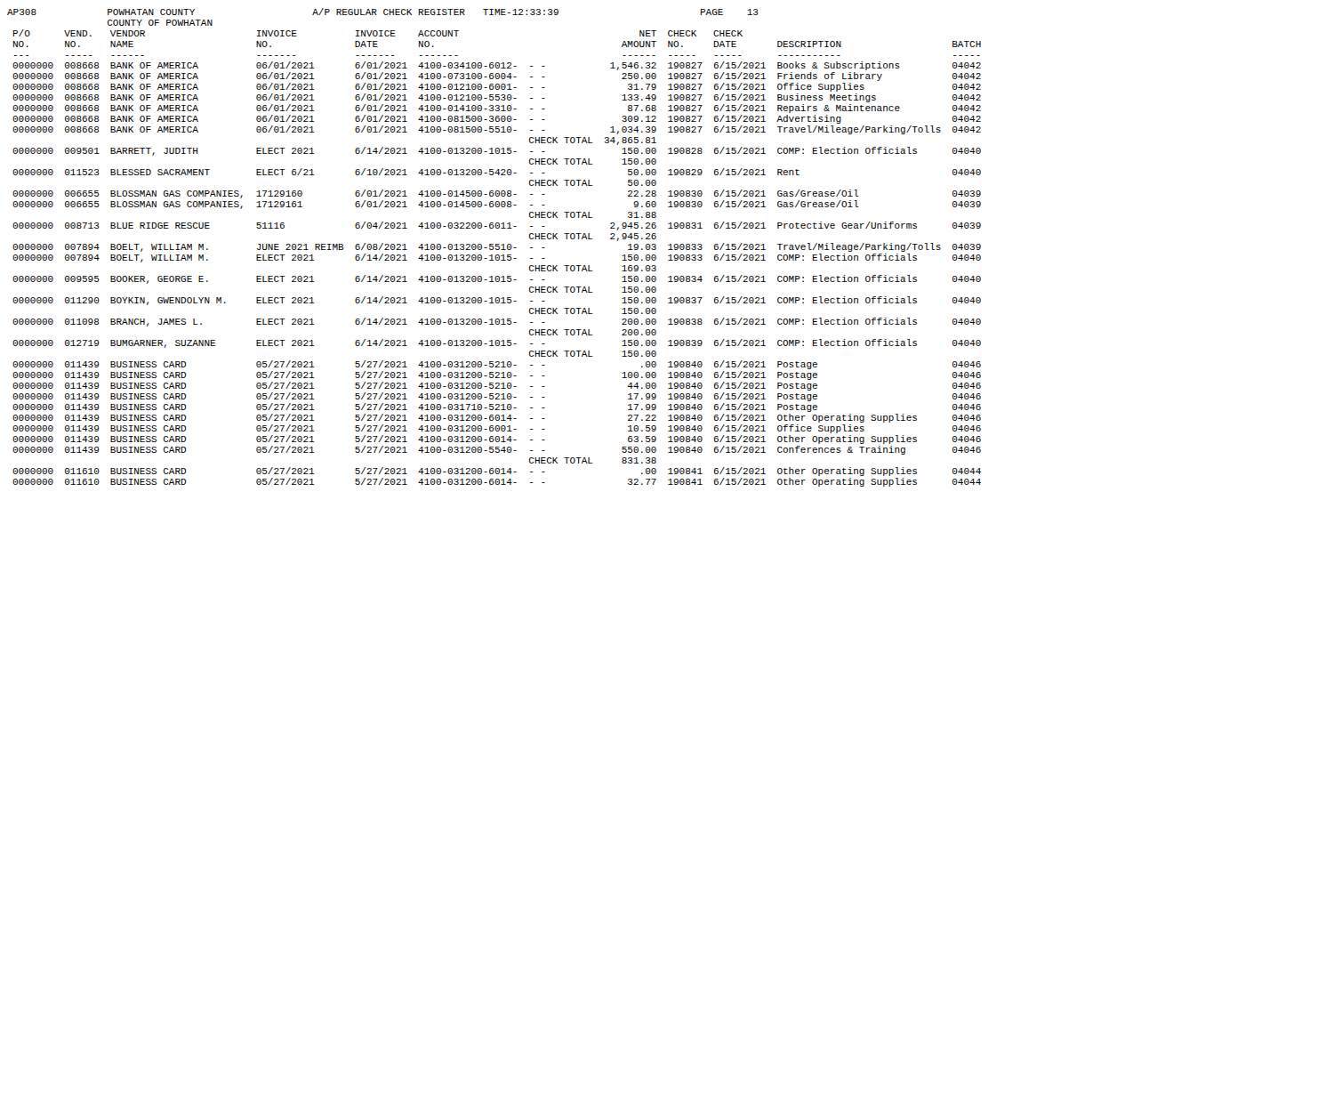AP308 POWHATAN COUNTY A/P REGULAR CHECK REGISTER TIME-12:33:39 PAGE 13 COUNTY OF POWHATAN
| P/O | VEND. | VENDOR | INVOICE | INVOICE | ACCOUNT | | NET | CHECK | CHECK | | |
| --- | --- | --- | --- | --- | --- | --- | --- | --- | --- | --- | --- |
| NO. | NO. | NAME | NO. | DATE | NO. | | AMOUNT | NO. | DATE | DESCRIPTION | BATCH |
| --- | ----- | ------ | ------- | ------- | ------- | | ------ | ----- | ----- | ----------- | ----- |
| 0000000 | 008668 | BANK OF AMERICA | 06/01/2021 | 6/01/2021 | 4100-034100-6012- | - - | 1,546.32 | 190827 | 6/15/2021 | Books & Subscriptions | 04042 |
| 0000000 | 008668 | BANK OF AMERICA | 06/01/2021 | 6/01/2021 | 4100-073100-6004- | - - | 250.00 | 190827 | 6/15/2021 | Friends of Library | 04042 |
| 0000000 | 008668 | BANK OF AMERICA | 06/01/2021 | 6/01/2021 | 4100-012100-6001- | - - | 31.79 | 190827 | 6/15/2021 | Office Supplies | 04042 |
| 0000000 | 008668 | BANK OF AMERICA | 06/01/2021 | 6/01/2021 | 4100-012100-5530- | - - | 133.49 | 190827 | 6/15/2021 | Business Meetings | 04042 |
| 0000000 | 008668 | BANK OF AMERICA | 06/01/2021 | 6/01/2021 | 4100-014100-3310- | - - | 87.68 | 190827 | 6/15/2021 | Repairs & Maintenance | 04042 |
| 0000000 | 008668 | BANK OF AMERICA | 06/01/2021 | 6/01/2021 | 4100-081500-3600- | - - | 309.12 | 190827 | 6/15/2021 | Advertising | 04042 |
| 0000000 | 008668 | BANK OF AMERICA | 06/01/2021 | 6/01/2021 | 4100-081500-5510- | - - | 1,034.39 | 190827 | 6/15/2021 | Travel/Mileage/Parking/Tolls | 04042 |
| | | | | | | CHECK TOTAL | 34,865.81 | | | | |
| 0000000 | 009501 | BARRETT, JUDITH | ELECT 2021 | 6/14/2021 | 4100-013200-1015- | - - | 150.00 | 190828 | 6/15/2021 | COMP: Election Officials | 04040 |
| | | | | | | CHECK TOTAL | 150.00 | | | | |
| 0000000 | 011523 | BLESSED SACRAMENT | ELECT 6/21 | 6/10/2021 | 4100-013200-5420- | - - | 50.00 | 190829 | 6/15/2021 | Rent | 04040 |
| | | | | | | CHECK TOTAL | 50.00 | | | | |
| 0000000 | 006655 | BLOSSMAN GAS COMPANIES, | 17129160 | 6/01/2021 | 4100-014500-6008- | - - | 22.28 | 190830 | 6/15/2021 | Gas/Grease/Oil | 04039 |
| 0000000 | 006655 | BLOSSMAN GAS COMPANIES, | 17129161 | 6/01/2021 | 4100-014500-6008- | - - | 9.60 | 190830 | 6/15/2021 | Gas/Grease/Oil | 04039 |
| | | | | | | CHECK TOTAL | 31.88 | | | | |
| 0000000 | 008713 | BLUE RIDGE RESCUE | 51116 | 6/04/2021 | 4100-032200-6011- | - - | 2,945.26 | 190831 | 6/15/2021 | Protective Gear/Uniforms | 04039 |
| | | | | | | CHECK TOTAL | 2,945.26 | | | | |
| 0000000 | 007894 | BOELT, WILLIAM M. | JUNE 2021 REIMB | 6/08/2021 | 4100-013200-5510- | - - | 19.03 | 190833 | 6/15/2021 | Travel/Mileage/Parking/Tolls | 04039 |
| 0000000 | 007894 | BOELT, WILLIAM M. | ELECT 2021 | 6/14/2021 | 4100-013200-1015- | - - | 150.00 | 190833 | 6/15/2021 | COMP: Election Officials | 04040 |
| | | | | | | CHECK TOTAL | 169.03 | | | | |
| 0000000 | 009595 | BOOKER, GEORGE E. | ELECT 2021 | 6/14/2021 | 4100-013200-1015- | - - | 150.00 | 190834 | 6/15/2021 | COMP: Election Officials | 04040 |
| | | | | | | CHECK TOTAL | 150.00 | | | | |
| 0000000 | 011290 | BOYKIN, GWENDOLYN M. | ELECT 2021 | 6/14/2021 | 4100-013200-1015- | - - | 150.00 | 190837 | 6/15/2021 | COMP: Election Officials | 04040 |
| | | | | | | CHECK TOTAL | 150.00 | | | | |
| 0000000 | 011098 | BRANCH, JAMES L. | ELECT 2021 | 6/14/2021 | 4100-013200-1015- | - - | 200.00 | 190838 | 6/15/2021 | COMP: Election Officials | 04040 |
| | | | | | | CHECK TOTAL | 200.00 | | | | |
| 0000000 | 012719 | BUMGARNER, SUZANNE | ELECT 2021 | 6/14/2021 | 4100-013200-1015- | - - | 150.00 | 190839 | 6/15/2021 | COMP: Election Officials | 04040 |
| | | | | | | CHECK TOTAL | 150.00 | | | | |
| 0000000 | 011439 | BUSINESS CARD | 05/27/2021 | 5/27/2021 | 4100-031200-5210- | - - | .00 | 190840 | 6/15/2021 | Postage | 04046 |
| 0000000 | 011439 | BUSINESS CARD | 05/27/2021 | 5/27/2021 | 4100-031200-5210- | - - | 100.00 | 190840 | 6/15/2021 | Postage | 04046 |
| 0000000 | 011439 | BUSINESS CARD | 05/27/2021 | 5/27/2021 | 4100-031200-5210- | - - | 44.00 | 190840 | 6/15/2021 | Postage | 04046 |
| 0000000 | 011439 | BUSINESS CARD | 05/27/2021 | 5/27/2021 | 4100-031200-5210- | - - | 17.99 | 190840 | 6/15/2021 | Postage | 04046 |
| 0000000 | 011439 | BUSINESS CARD | 05/27/2021 | 5/27/2021 | 4100-031710-5210- | - - | 17.99 | 190840 | 6/15/2021 | Postage | 04046 |
| 0000000 | 011439 | BUSINESS CARD | 05/27/2021 | 5/27/2021 | 4100-031200-6014- | - - | 27.22 | 190840 | 6/15/2021 | Other Operating Supplies | 04046 |
| 0000000 | 011439 | BUSINESS CARD | 05/27/2021 | 5/27/2021 | 4100-031200-6001- | - - | 10.59 | 190840 | 6/15/2021 | Office Supplies | 04046 |
| 0000000 | 011439 | BUSINESS CARD | 05/27/2021 | 5/27/2021 | 4100-031200-6014- | - - | 63.59 | 190840 | 6/15/2021 | Other Operating Supplies | 04046 |
| 0000000 | 011439 | BUSINESS CARD | 05/27/2021 | 5/27/2021 | 4100-031200-5540- | - - | 550.00 | 190840 | 6/15/2021 | Conferences & Training | 04046 |
| | | | | | | CHECK TOTAL | 831.38 | | | | |
| 0000000 | 011610 | BUSINESS CARD | 05/27/2021 | 5/27/2021 | 4100-031200-6014- | - - | .00 | 190841 | 6/15/2021 | Other Operating Supplies | 04044 |
| 0000000 | 011610 | BUSINESS CARD | 05/27/2021 | 5/27/2021 | 4100-031200-6014- | - - | 32.77 | 190841 | 6/15/2021 | Other Operating Supplies | 04044 |